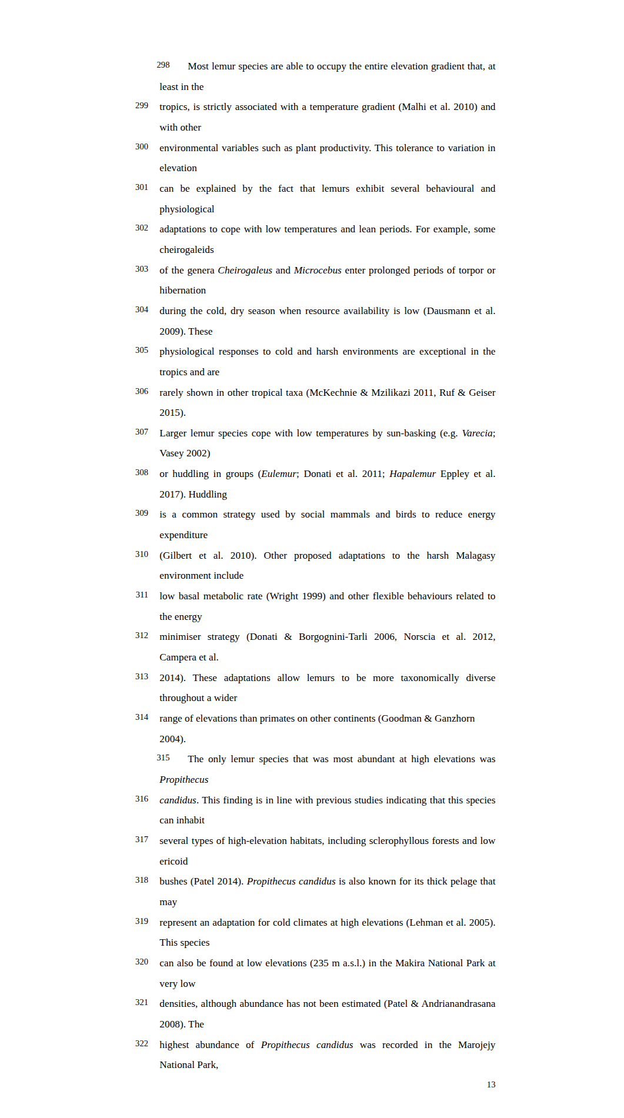Most lemur species are able to occupy the entire elevation gradient that, at least in the
tropics, is strictly associated with a temperature gradient (Malhi et al. 2010) and with other
environmental variables such as plant productivity. This tolerance to variation in elevation
can be explained by the fact that lemurs exhibit several behavioural and physiological
adaptations to cope with low temperatures and lean periods. For example, some cheirogaleids
of the genera Cheirogaleus and Microcebus enter prolonged periods of torpor or hibernation
during the cold, dry season when resource availability is low (Dausmann et al. 2009). These
physiological responses to cold and harsh environments are exceptional in the tropics and are
rarely shown in other tropical taxa (McKechnie & Mzilikazi 2011, Ruf & Geiser 2015).
Larger lemur species cope with low temperatures by sun-basking (e.g. Varecia; Vasey 2002)
or huddling in groups (Eulemur; Donati et al. 2011; Hapalemur Eppley et al. 2017). Huddling
is a common strategy used by social mammals and birds to reduce energy expenditure
(Gilbert et al. 2010). Other proposed adaptations to the harsh Malagasy environment include
low basal metabolic rate (Wright 1999) and other flexible behaviours related to the energy
minimiser strategy (Donati & Borgognini-Tarli 2006, Norscia et al. 2012, Campera et al.
2014). These adaptations allow lemurs to be more taxonomically diverse throughout a wider
range of elevations than primates on other continents (Goodman & Ganzhorn 2004).
The only lemur species that was most abundant at high elevations was Propithecus
candidus. This finding is in line with previous studies indicating that this species can inhabit
several types of high-elevation habitats, including sclerophyllous forests and low ericoid
bushes (Patel 2014). Propithecus candidus is also known for its thick pelage that may
represent an adaptation for cold climates at high elevations (Lehman et al. 2005). This species
can also be found at low elevations (235 m a.s.l.) in the Makira National Park at very low
densities, although abundance has not been estimated (Patel & Andrianandrasana 2008). The
highest abundance of Propithecus candidus was recorded in the Marojejy National Park,
13